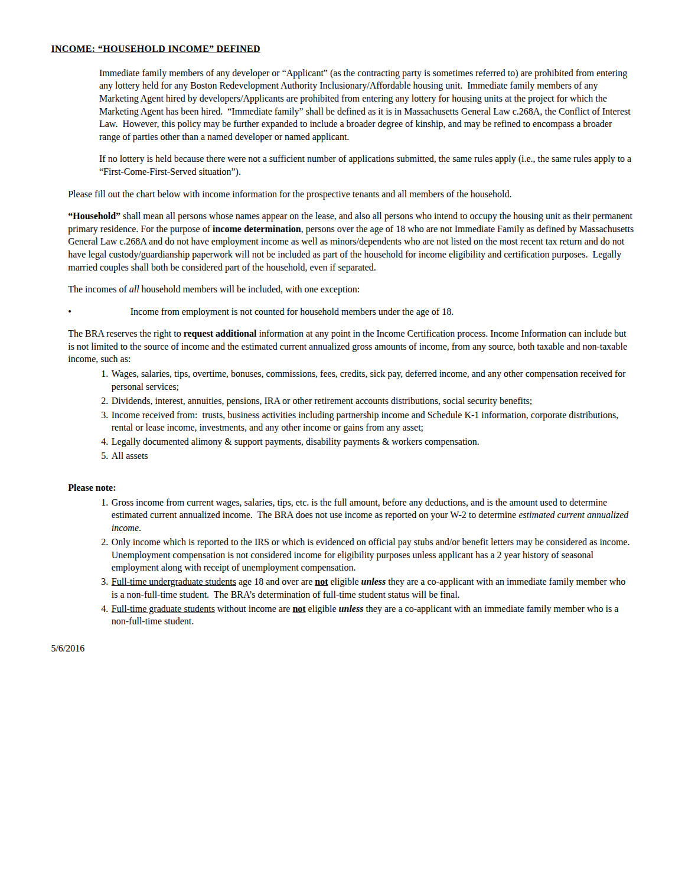Income: “Household Income” Defined
Immediate family members of any developer or “Applicant” (as the contracting party is sometimes referred to) are prohibited from entering any lottery held for any Boston Redevelopment Authority Inclusionary/Affordable housing unit. Immediate family members of any Marketing Agent hired by developers/Applicants are prohibited from entering any lottery for housing units at the project for which the Marketing Agent has been hired. “Immediate family” shall be defined as it is in Massachusetts General Law c.268A, the Conflict of Interest Law. However, this policy may be further expanded to include a broader degree of kinship, and may be refined to encompass a broader range of parties other than a named developer or named applicant.
If no lottery is held because there were not a sufficient number of applications submitted, the same rules apply (i.e., the same rules apply to a “First-Come-First-Served situation”).
Please fill out the chart below with income information for the prospective tenants and all members of the household.
“Household” shall mean all persons whose names appear on the lease, and also all persons who intend to occupy the housing unit as their permanent primary residence. For the purpose of income determination, persons over the age of 18 who are not Immediate Family as defined by Massachusetts General Law c.268A and do not have employment income as well as minors/dependents who are not listed on the most recent tax return and do not have legal custody/guardianship paperwork will not be included as part of the household for income eligibility and certification purposes. Legally married couples shall both be considered part of the household, even if separated.
The incomes of all household members will be included, with one exception:
• Income from employment is not counted for household members under the age of 18.
The BRA reserves the right to request additional information at any point in the Income Certification process. Income Information can include but is not limited to the source of income and the estimated current annualized gross amounts of income, from any source, both taxable and non-taxable income, such as:
Wages, salaries, tips, overtime, bonuses, commissions, fees, credits, sick pay, deferred income, and any other compensation received for personal services;
Dividends, interest, annuities, pensions, IRA or other retirement accounts distributions, social security benefits;
Income received from: trusts, business activities including partnership income and Schedule K-1 information, corporate distributions, rental or lease income, investments, and any other income or gains from any asset;
Legally documented alimony & support payments, disability payments & workers compensation.
All assets
Please note:
Gross income from current wages, salaries, tips, etc. is the full amount, before any deductions, and is the amount used to determine estimated current annualized income. The BRA does not use income as reported on your W-2 to determine estimated current annualized income.
Only income which is reported to the IRS or which is evidenced on official pay stubs and/or benefit letters may be considered as income. Unemployment compensation is not considered income for eligibility purposes unless applicant has a 2 year history of seasonal employment along with receipt of unemployment compensation.
Full-time undergraduate students age 18 and over are not eligible unless they are a co-applicant with an immediate family member who is a non-full-time student. The BRA’s determination of full-time student status will be final.
Full-time graduate students without income are not eligible unless they are a co-applicant with an immediate family member who is a non-full-time student.
5/6/2016